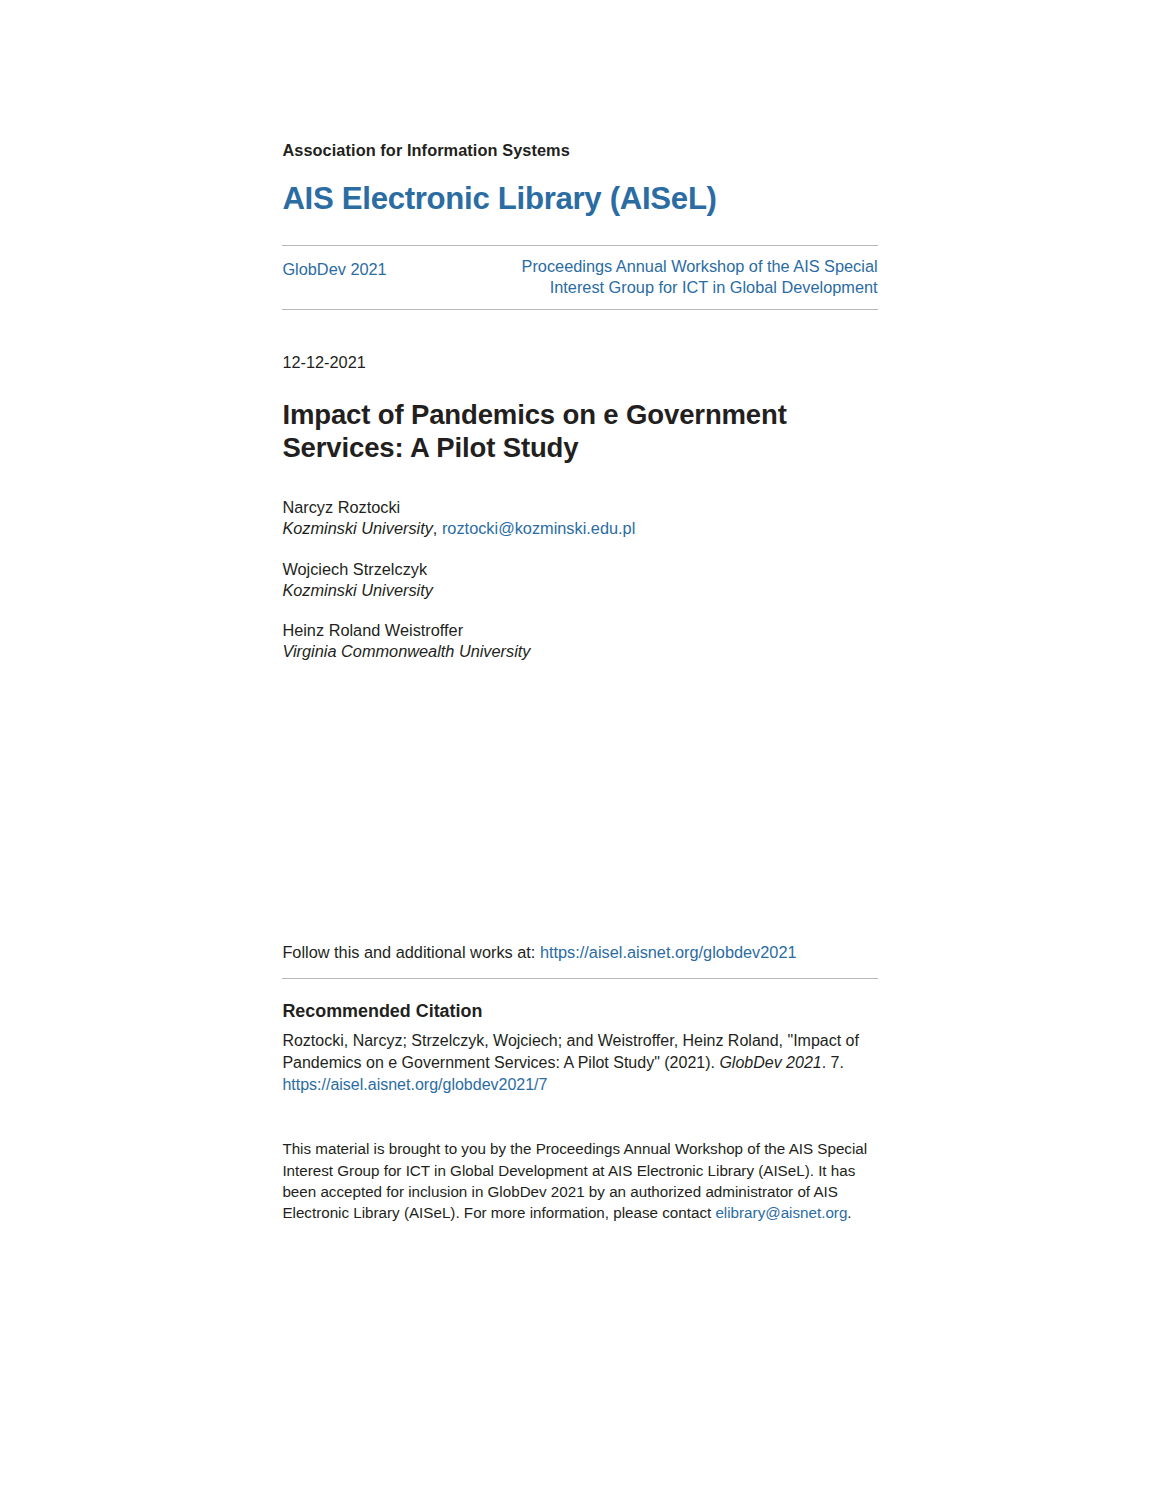Association for Information Systems
AIS Electronic Library (AISeL)
GlobDev 2021
Proceedings Annual Workshop of the AIS Special Interest Group for ICT in Global Development
12-12-2021
Impact of Pandemics on e Government Services: A Pilot Study
Narcyz Roztocki Kozminski University, roztocki@kozminski.edu.pl
Wojciech Strzelczyk Kozminski University
Heinz Roland Weistroffer Virginia Commonwealth University
Follow this and additional works at: https://aisel.aisnet.org/globdev2021
Recommended Citation
Roztocki, Narcyz; Strzelczyk, Wojciech; and Weistroffer, Heinz Roland, "Impact of Pandemics on e Government Services: A Pilot Study" (2021). GlobDev 2021. 7.
https://aisel.aisnet.org/globdev2021/7
This material is brought to you by the Proceedings Annual Workshop of the AIS Special Interest Group for ICT in Global Development at AIS Electronic Library (AISeL). It has been accepted for inclusion in GlobDev 2021 by an authorized administrator of AIS Electronic Library (AISeL). For more information, please contact elibrary@aisnet.org.